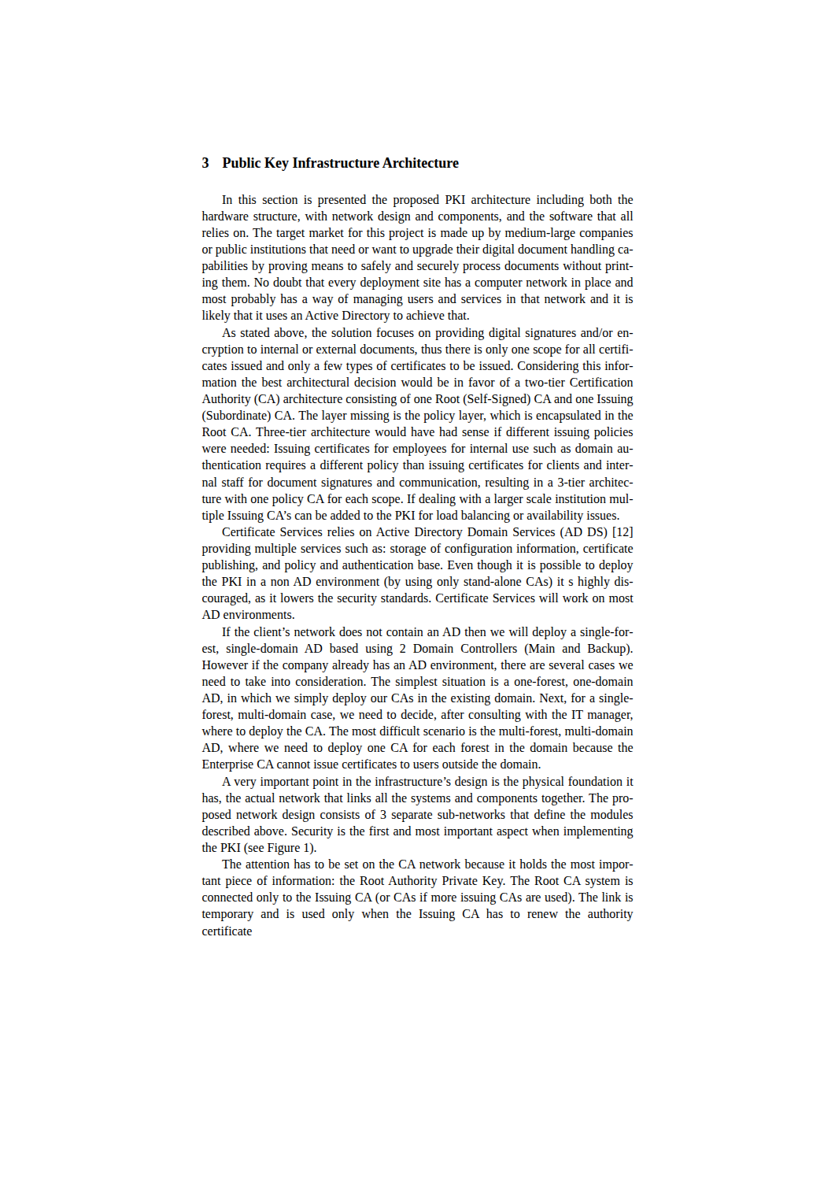3 Public Key Infrastructure Architecture
In this section is presented the proposed PKI architecture including both the hardware structure, with network design and components, and the software that all relies on. The target market for this project is made up by medium-large companies or public institutions that need or want to upgrade their digital document handling capabilities by proving means to safely and securely process documents without printing them. No doubt that every deployment site has a computer network in place and most probably has a way of managing users and services in that network and it is likely that it uses an Active Directory to achieve that.
As stated above, the solution focuses on providing digital signatures and/or encryption to internal or external documents, thus there is only one scope for all certificates issued and only a few types of certificates to be issued. Considering this information the best architectural decision would be in favor of a two-tier Certification Authority (CA) architecture consisting of one Root (Self-Signed) CA and one Issuing (Subordinate) CA. The layer missing is the policy layer, which is encapsulated in the Root CA. Three-tier architecture would have had sense if different issuing policies were needed: Issuing certificates for employees for internal use such as domain authentication requires a different policy than issuing certificates for clients and internal staff for document signatures and communication, resulting in a 3-tier architecture with one policy CA for each scope. If dealing with a larger scale institution multiple Issuing CA’s can be added to the PKI for load balancing or availability issues.
Certificate Services relies on Active Directory Domain Services (AD DS) [12] providing multiple services such as: storage of configuration information, certificate publishing, and policy and authentication base. Even though it is possible to deploy the PKI in a non AD environment (by using only stand-alone CAs) it s highly discouraged, as it lowers the security standards. Certificate Services will work on most AD environments.
If the client’s network does not contain an AD then we will deploy a single-forest, single-domain AD based using 2 Domain Controllers (Main and Backup). However if the company already has an AD environment, there are several cases we need to take into consideration. The simplest situation is a one-forest, one-domain AD, in which we simply deploy our CAs in the existing domain. Next, for a single-forest, multi-domain case, we need to decide, after consulting with the IT manager, where to deploy the CA. The most difficult scenario is the multi-forest, multi-domain AD, where we need to deploy one CA for each forest in the domain because the Enterprise CA cannot issue certificates to users outside the domain.
A very important point in the infrastructure’s design is the physical foundation it has, the actual network that links all the systems and components together. The proposed network design consists of 3 separate sub-networks that define the modules described above. Security is the first and most important aspect when implementing the PKI (see Figure 1).
The attention has to be set on the CA network because it holds the most important piece of information: the Root Authority Private Key. The Root CA system is connected only to the Issuing CA (or CAs if more issuing CAs are used). The link is temporary and is used only when the Issuing CA has to renew the authority certificate